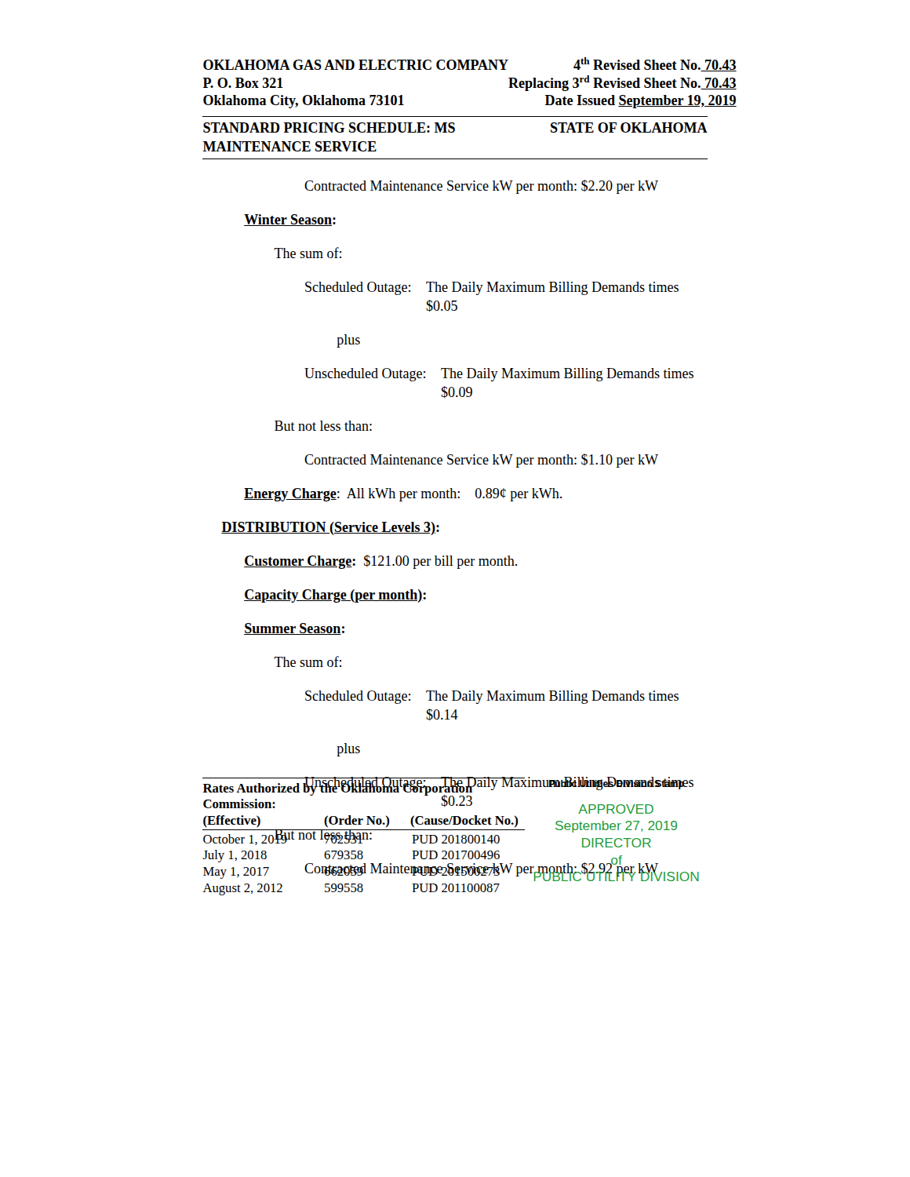| OKLAHOMA GAS AND ELECTRIC COMPANY | 4 th Revised Sheet No. 70.43 |
| P. O. Box 321 | Replacing 3 rd Revised Sheet No. 70.43 |
| Oklahoma City, Oklahoma 73101 | Date Issued September 19, 2019 |
| STANDARD PRICING SCHEDULE: MS | STATE OF OKLAHOMA |
| MAINTENANCE SERVICE |
Contracted Maintenance Service kW per month: $2.20 per kW
Winter Season:
The sum of:
| Scheduled Outage: | The Daily Maximum Billing Demands times $0.05 |
plus
| Unscheduled Outage: | The Daily Maximum Billing Demands times $0.09 |
But not less than:
Contracted Maintenance Service kW per month: $1.10 per kW
Energy Charge: All kWh per month: 0.89¢ per kWh.
DISTRIBUTION (Service Levels 3):
Customer Charge: $121.00 per bill per month.
Capacity Charge (per month):
Summer Season:
The sum of:
| Scheduled Outage: | The Daily Maximum Billing Demands times $0.14 |
plus
| Unscheduled Outage: | The Daily Maximum Billing Demands times $0.23 |
But not less than:
Contracted Maintenance Service kW per month: $2.92 per kW
Rates Authorized by the Oklahoma Corporation Commission:
| (Effective) | (Order No.) | (Cause/Docket No.) |
| October 1, 2019 | 702531 | PUD 201800140 |
| July 1, 2018 | 679358 | PUD 201700496 |
| May 1, 2017 | 662059 | PUD 201500273 |
| August 2, 2012 | 599558 | PUD 201100087 |
Public Utilities Division Stamp
APPROVED
September 27, 2019
DIRECTOR
of
PUBLIC UTILITY DIVISION